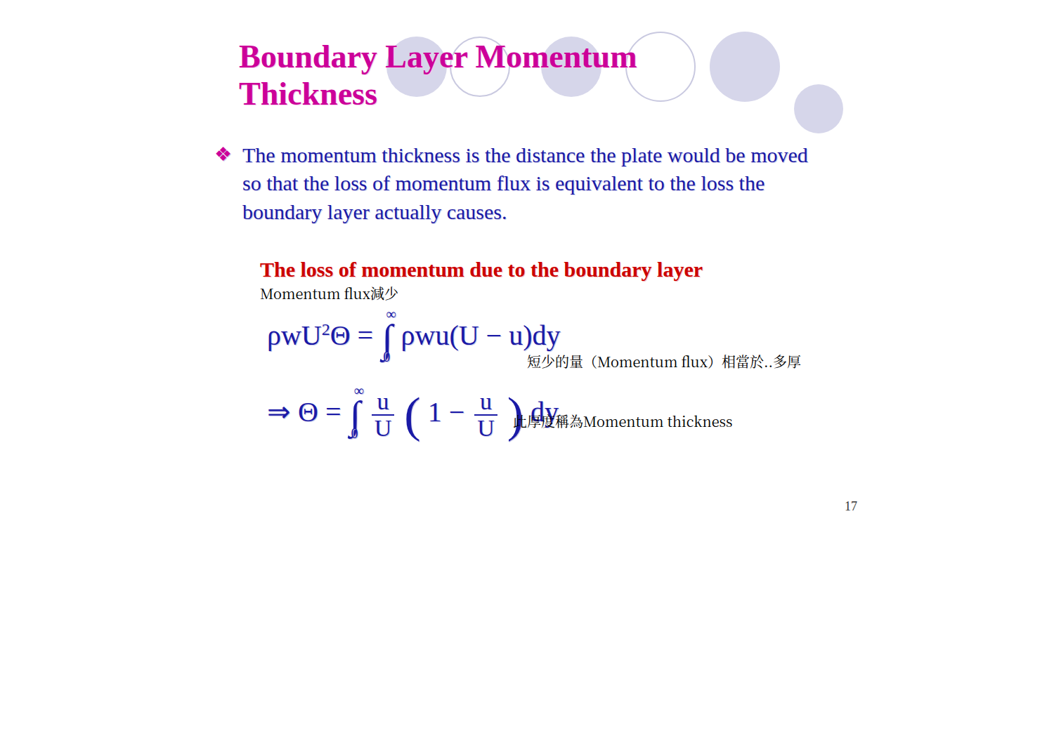Boundary Layer Momentum
Thickness
The momentum thickness is the distance the plate would be moved so that the loss of momentum flux is equivalent to the loss the boundary layer actually causes.
The loss of momentum due to the boundary layer
Momentum flux減少
ρwU2Θ = ∫∞0 ρwu(U − u)dy
⇒ Θ = ∫∞0 uU ( 1 − uU ) dy
短少的量（Momentum flux）相當於..多厚
此厚度稱為Momentum thickness
17